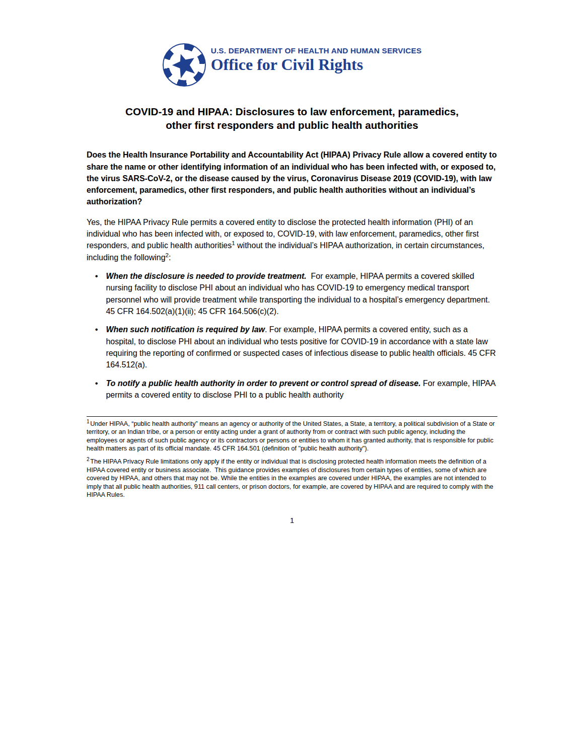U.S. DEPARTMENT OF HEALTH AND HUMAN SERVICES
Office for Civil Rights
COVID-19 and HIPAA: Disclosures to law enforcement, paramedics,
other first responders and public health authorities
Does the Health Insurance Portability and Accountability Act (HIPAA) Privacy Rule allow a covered entity to share the name or other identifying information of an individual who has been infected with, or exposed to, the virus SARS-CoV-2, or the disease caused by the virus, Coronavirus Disease 2019 (COVID-19), with law enforcement, paramedics, other first responders, and public health authorities without an individual’s authorization?
Yes, the HIPAA Privacy Rule permits a covered entity to disclose the protected health information (PHI) of an individual who has been infected with, or exposed to, COVID-19, with law enforcement, paramedics, other first responders, and public health authorities1 without the individual’s HIPAA authorization, in certain circumstances, including the following2:
When the disclosure is needed to provide treatment. For example, HIPAA permits a covered skilled nursing facility to disclose PHI about an individual who has COVID-19 to emergency medical transport personnel who will provide treatment while transporting the individual to a hospital’s emergency department. 45 CFR 164.502(a)(1)(ii); 45 CFR 164.506(c)(2).
When such notification is required by law. For example, HIPAA permits a covered entity, such as a hospital, to disclose PHI about an individual who tests positive for COVID-19 in accordance with a state law requiring the reporting of confirmed or suspected cases of infectious disease to public health officials. 45 CFR 164.512(a).
To notify a public health authority in order to prevent or control spread of disease. For example, HIPAA permits a covered entity to disclose PHI to a public health authority
1 Under HIPAA, “public health authority” means an agency or authority of the United States, a State, a territory, a political subdivision of a State or territory, or an Indian tribe, or a person or entity acting under a grant of authority from or contract with such public agency, including the employees or agents of such public agency or its contractors or persons or entities to whom it has granted authority, that is responsible for public health matters as part of its official mandate. 45 CFR 164.501 (definition of "public health authority").
2 The HIPAA Privacy Rule limitations only apply if the entity or individual that is disclosing protected health information meets the definition of a HIPAA covered entity or business associate. This guidance provides examples of disclosures from certain types of entities, some of which are covered by HIPAA, and others that may not be. While the entities in the examples are covered under HIPAA, the examples are not intended to imply that all public health authorities, 911 call centers, or prison doctors, for example, are covered by HIPAA and are required to comply with the HIPAA Rules.
1